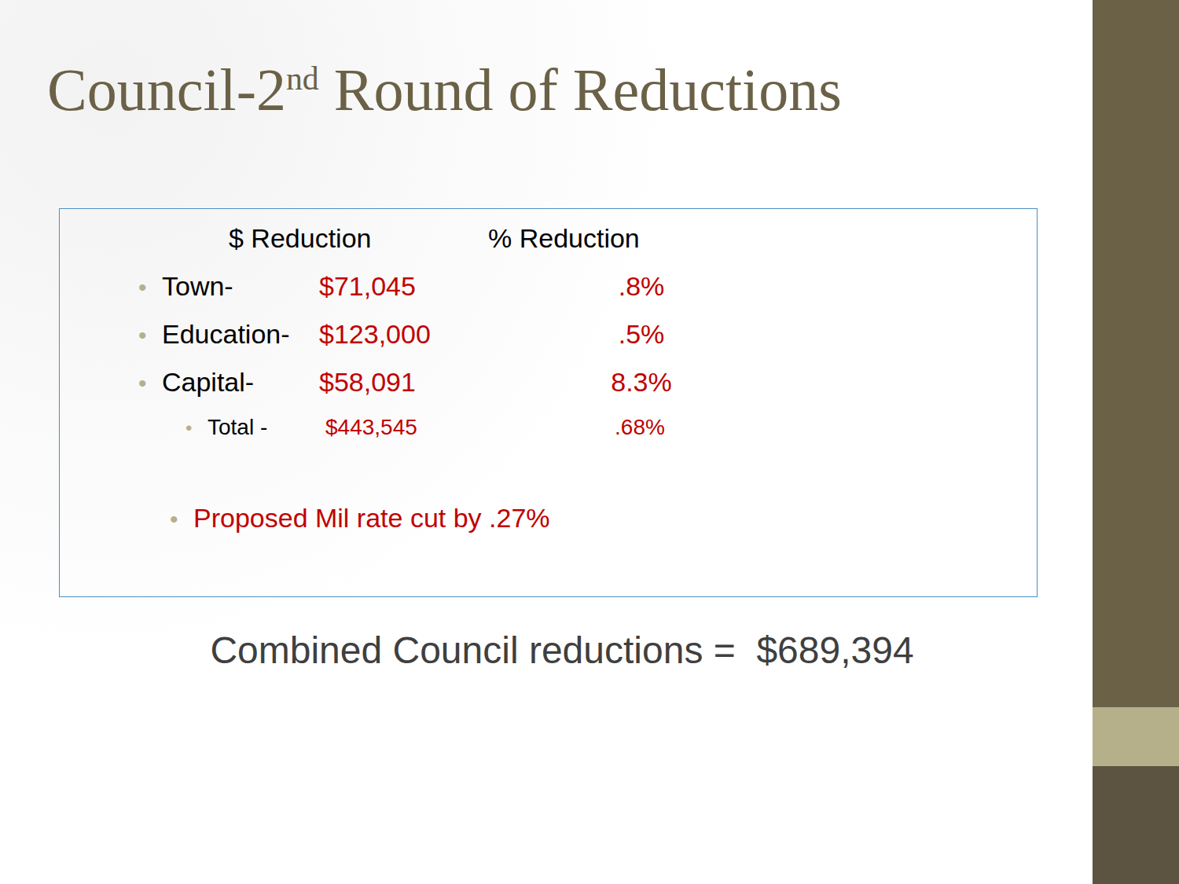Council-2nd Round of Reductions
$ Reduction % Reduction
Town- $71,045 .8%
Education- $123,000 .5%
Capital- $58,091 8.3%
Total - $443,545 .68%
Proposed Mil rate cut by .27%
Combined Council reductions = $689,394